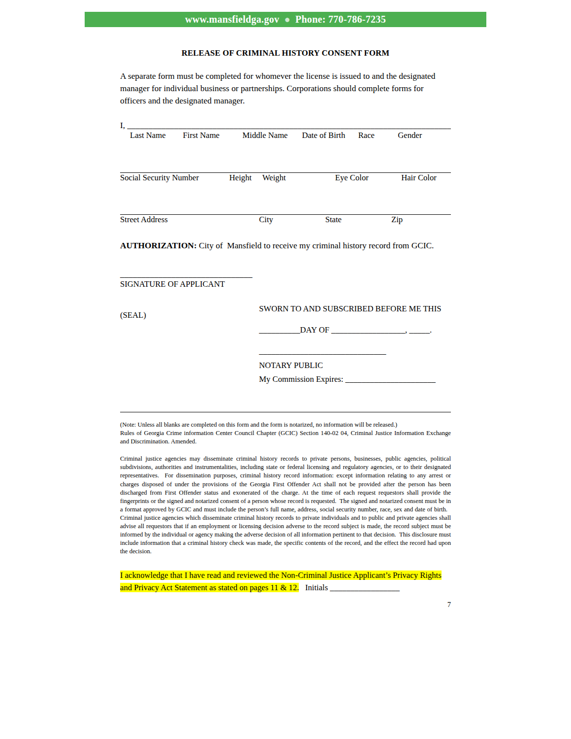www.mansfieldga.gov ● Phone: 770-786-7235
RELEASE OF CRIMINAL HISTORY CONSENT FORM
A separate form must be completed for whomever the license is issued to and the designated manager for individual business or partnerships. Corporations should complete forms for officers and the designated manager.
I, ______________________________________________________________________________________
Last Name First Name Middle Name Date of Birth Race Gender
Social Security Number Height Weight Eye Color Hair Color
Street Address City State Zip
AUTHORIZATION: City of Mansfield to receive my criminal history record from GCIC.
_______________________________
SIGNATURE OF APPLICANT
(SEAL)
SWORN TO AND SUBSCRIBED BEFORE ME THIS
__________DAY OF __________________, _____.
_______________________________
NOTARY PUBLIC
My Commission Expires: ______________________
(Note: Unless all blanks are completed on this form and the form is notarized, no information will be released.)
Rules of Georgia Crime information Center Council Chapter (GCIC) Section 140-02 04, Criminal Justice Information Exchange and Discrimination. Amended.
Criminal justice agencies may disseminate criminal history records to private persons, businesses, public agencies, political subdivisions, authorities and instrumentalities, including state or federal licensing and regulatory agencies, or to their designated representatives. For dissemination purposes, criminal history record information: except information relating to any arrest or charges disposed of under the provisions of the Georgia First Offender Act shall not be provided after the person has been discharged from First Offender status and exonerated of the charge. At the time of each request requestors shall provide the fingerprints or the signed and notarized consent of a person whose record is requested. The signed and notarized consent must be in a format approved by GCIC and must include the person’s full name, address, social security number, race, sex and date of birth. Criminal justice agencies which disseminate criminal history records to private individuals and to public and private agencies shall advise all requestors that if an employment or licensing decision adverse to the record subject is made, the record subject must be informed by the individual or agency making the adverse decision of all information pertinent to that decision. This disclosure must include information that a criminal history check was made, the specific contents of the record, and the effect the record had upon the decision.
I acknowledge that I have read and reviewed the Non-Criminal Justice Applicant’s Privacy Rights and Privacy Act Statement as stated on pages 11 & 12. Initials _________________
7